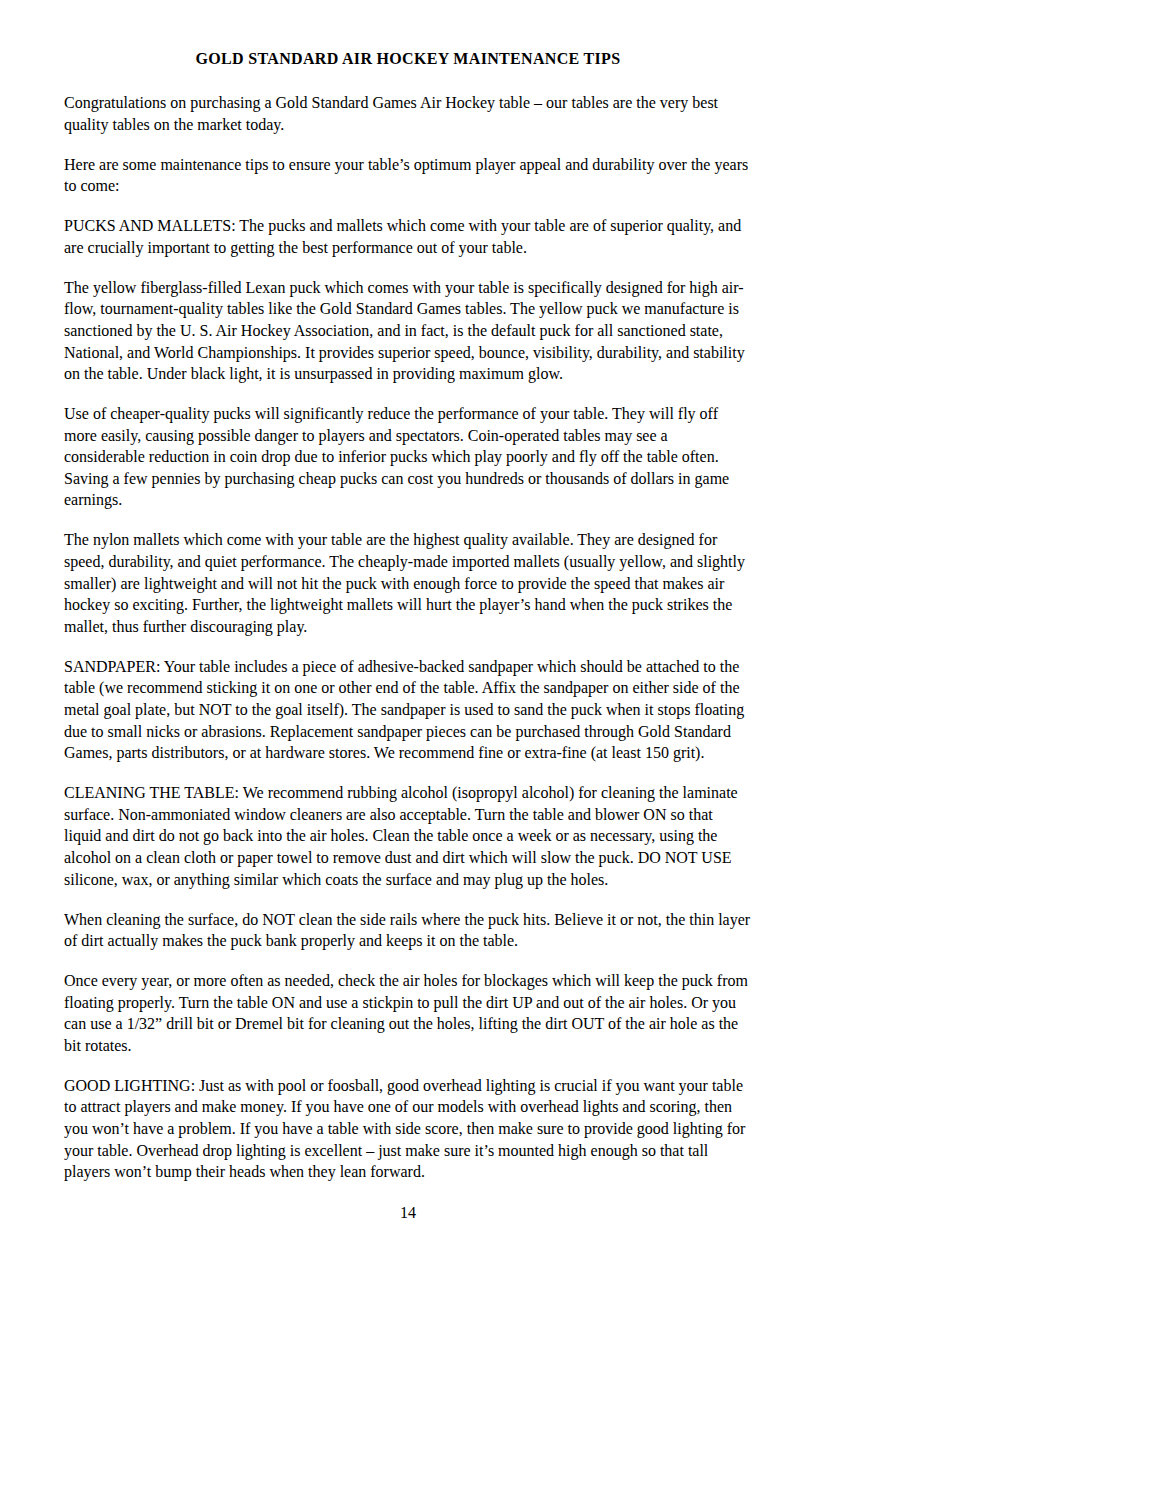Gold Standard Air Hockey Maintenance Tips
Congratulations on purchasing a Gold Standard Games Air Hockey table – our tables are the very best quality tables on the market today.
Here are some maintenance tips to ensure your table’s optimum player appeal and durability over the years to come:
PUCKS AND MALLETS: The pucks and mallets which come with your table are of superior quality, and are crucially important to getting the best performance out of your table.
The yellow fiberglass-filled Lexan puck which comes with your table is specifically designed for high air-flow, tournament-quality tables like the Gold Standard Games tables. The yellow puck we manufacture is sanctioned by the U. S. Air Hockey Association, and in fact, is the default puck for all sanctioned state, National, and World Championships. It provides superior speed, bounce, visibility, durability, and stability on the table. Under black light, it is unsurpassed in providing maximum glow.
Use of cheaper-quality pucks will significantly reduce the performance of your table. They will fly off more easily, causing possible danger to players and spectators. Coin-operated tables may see a considerable reduction in coin drop due to inferior pucks which play poorly and fly off the table often. Saving a few pennies by purchasing cheap pucks can cost you hundreds or thousands of dollars in game earnings.
The nylon mallets which come with your table are the highest quality available. They are designed for speed, durability, and quiet performance. The cheaply-made imported mallets (usually yellow, and slightly smaller) are lightweight and will not hit the puck with enough force to provide the speed that makes air hockey so exciting. Further, the lightweight mallets will hurt the player’s hand when the puck strikes the mallet, thus further discouraging play.
SANDPAPER: Your table includes a piece of adhesive-backed sandpaper which should be attached to the table (we recommend sticking it on one or other end of the table. Affix the sandpaper on either side of the metal goal plate, but NOT to the goal itself). The sandpaper is used to sand the puck when it stops floating due to small nicks or abrasions. Replacement sandpaper pieces can be purchased through Gold Standard Games, parts distributors, or at hardware stores. We recommend fine or extra-fine (at least 150 grit).
CLEANING THE TABLE: We recommend rubbing alcohol (isopropyl alcohol) for cleaning the laminate surface. Non-ammoniated window cleaners are also acceptable. Turn the table and blower ON so that liquid and dirt do not go back into the air holes. Clean the table once a week or as necessary, using the alcohol on a clean cloth or paper towel to remove dust and dirt which will slow the puck. DO NOT USE silicone, wax, or anything similar which coats the surface and may plug up the holes.
When cleaning the surface, do NOT clean the side rails where the puck hits. Believe it or not, the thin layer of dirt actually makes the puck bank properly and keeps it on the table.
Once every year, or more often as needed, check the air holes for blockages which will keep the puck from floating properly. Turn the table ON and use a stickpin to pull the dirt UP and out of the air holes. Or you can use a 1/32” drill bit or Dremel bit for cleaning out the holes, lifting the dirt OUT of the air hole as the bit rotates.
GOOD LIGHTING: Just as with pool or foosball, good overhead lighting is crucial if you want your table to attract players and make money. If you have one of our models with overhead lights and scoring, then you won’t have a problem. If you have a table with side score, then make sure to provide good lighting for your table. Overhead drop lighting is excellent – just make sure it’s mounted high enough so that tall players won’t bump their heads when they lean forward.
14